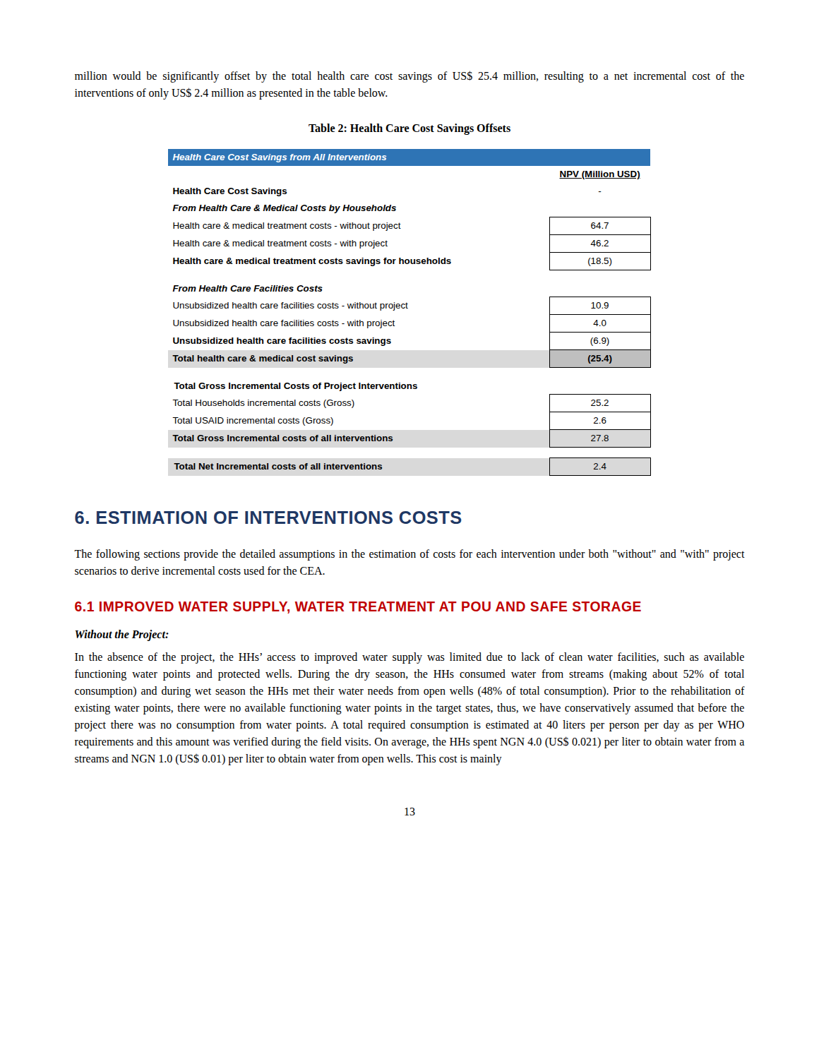million would be significantly offset by the total health care cost savings of US$ 25.4 million, resulting to a net incremental cost of the interventions of only US$ 2.4 million as presented in the table below.
Table 2: Health Care Cost Savings Offsets
| Health Care Cost Savings from All Interventions |
| | NPV (Million USD) |
| Health Care Cost Savings | - |
| From Health Care & Medical Costs by Households | |
| Health care & medical treatment costs - without project | 64.7 |
| Health care & medical treatment costs - with project | 46.2 |
| Health care & medical treatment costs savings for households | (18.5) |
| From Health Care Facilities Costs | |
| Unsubsidized health care facilities costs - without project | 10.9 |
| Unsubsidized health care facilities costs - with project | 4.0 |
| Unsubsidized health care facilities costs savings | (6.9) |
| Total health care & medical cost savings | (25.4) |
| Total Gross Incremental Costs of Project Interventions | |
| Total Households incremental costs (Gross) | 25.2 |
| Total USAID incremental costs (Gross) | 2.6 |
| Total Gross Incremental costs of all interventions | 27.8 |
| Total Net Incremental costs of all interventions | 2.4 |
6. ESTIMATION OF INTERVENTIONS COSTS
The following sections provide the detailed assumptions in the estimation of costs for each intervention under both "without" and "with" project scenarios to derive incremental costs used for the CEA.
6.1 Improved Water Supply, Water Treatment at POU and Safe Storage
Without the Project:
In the absence of the project, the HHs’ access to improved water supply was limited due to lack of clean water facilities, such as available functioning water points and protected wells. During the dry season, the HHs consumed water from streams (making about 52% of total consumption) and during wet season the HHs met their water needs from open wells (48% of total consumption). Prior to the rehabilitation of existing water points, there were no available functioning water points in the target states, thus, we have conservatively assumed that before the project there was no consumption from water points. A total required consumption is estimated at 40 liters per person per day as per WHO requirements and this amount was verified during the field visits. On average, the HHs spent NGN 4.0 (US$ 0.021) per liter to obtain water from a streams and NGN 1.0 (US$ 0.01) per liter to obtain water from open wells. This cost is mainly
13